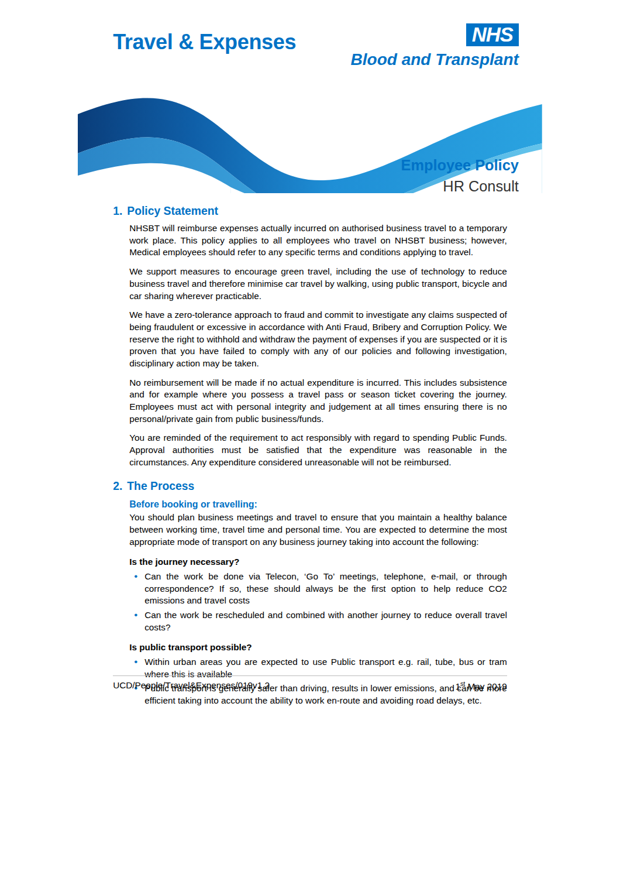Travel & Expenses
NHS
Blood and Transplant
Employee Policy
HR Consult
1. Policy Statement
NHSBT will reimburse expenses actually incurred on authorised business travel to a temporary work place. This policy applies to all employees who travel on NHSBT business; however, Medical employees should refer to any specific terms and conditions applying to travel.
We support measures to encourage green travel, including the use of technology to reduce business travel and therefore minimise car travel by walking, using public transport, bicycle and car sharing wherever practicable.
We have a zero-tolerance approach to fraud and commit to investigate any claims suspected of being fraudulent or excessive in accordance with Anti Fraud, Bribery and Corruption Policy. We reserve the right to withhold and withdraw the payment of expenses if you are suspected or it is proven that you have failed to comply with any of our policies and following investigation, disciplinary action may be taken.
No reimbursement will be made if no actual expenditure is incurred. This includes subsistence and for example where you possess a travel pass or season ticket covering the journey. Employees must act with personal integrity and judgement at all times ensuring there is no personal/private gain from public business/funds.
You are reminded of the requirement to act responsibly with regard to spending Public Funds. Approval authorities must be satisfied that the expenditure was reasonable in the circumstances. Any expenditure considered unreasonable will not be reimbursed.
2. The Process
Before booking or travelling:
You should plan business meetings and travel to ensure that you maintain a healthy balance between working time, travel time and personal time. You are expected to determine the most appropriate mode of transport on any business journey taking into account the following:
Is the journey necessary?
Can the work be done via Telecon, ‘Go To’ meetings, telephone, e-mail, or through correspondence? If so, these should always be the first option to help reduce CO2 emissions and travel costs
Can the work be rescheduled and combined with another journey to reduce overall travel costs?
Is public transport possible?
Within urban areas you are expected to use Public transport e.g. rail, tube, bus or tram where this is available
Public transport is generally safer than driving, results in lower emissions, and can be more efficient taking into account the ability to work en-route and avoiding road delays, etc.
UCD/People/Travel&Expenses/019v1.2
1st May 2019